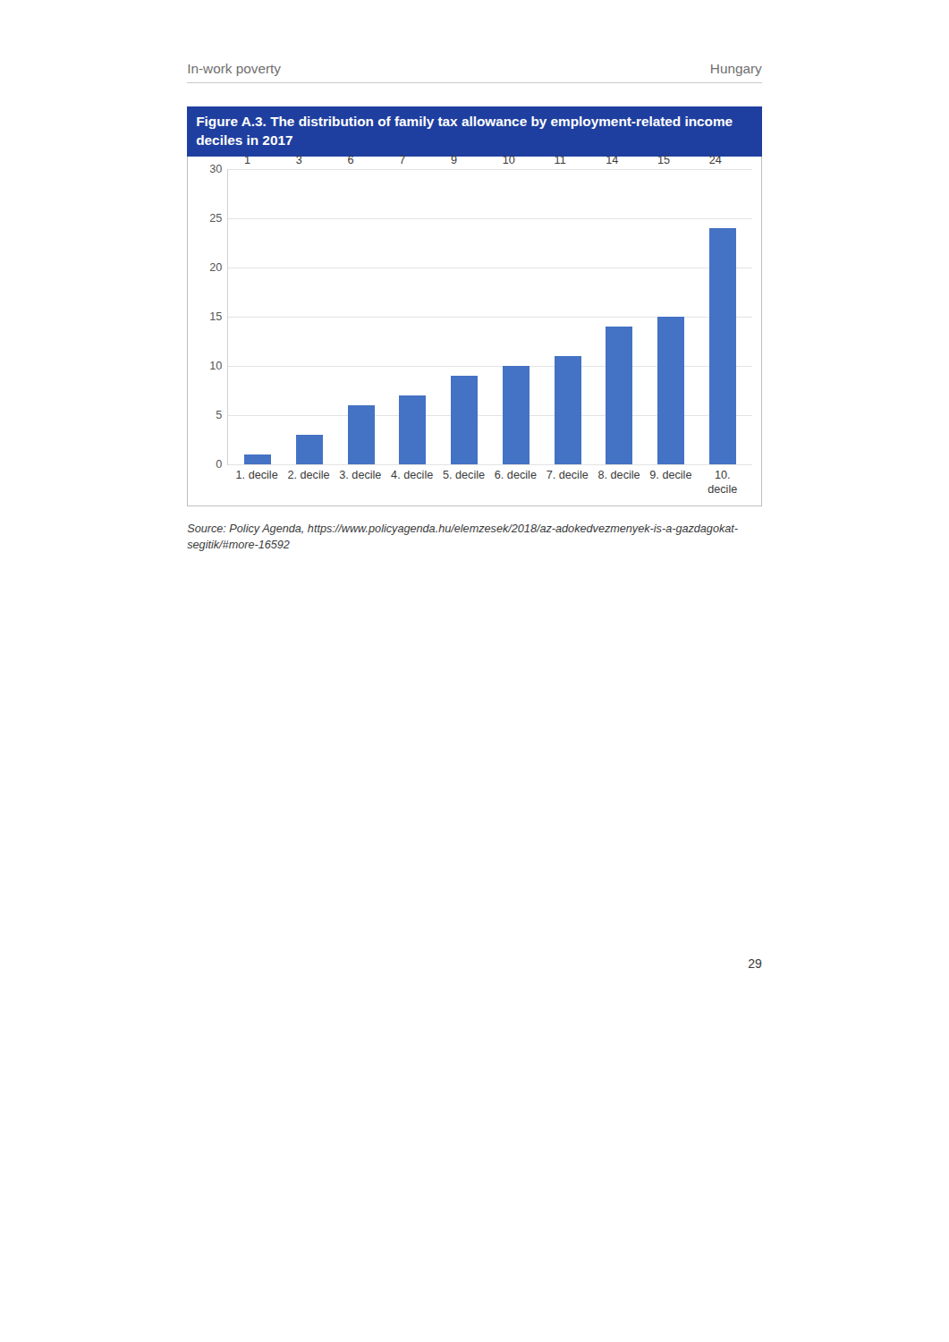In-work poverty
Hungary
Figure A.3. The distribution of family tax allowance by employment-related income deciles in 2017
30
25
20
15
10
5
0
1
3
6
7
9
10
11
14
15
24
1. decile
2. decile
3. decile
4. decile
5. decile
6. decile
7. decile
8. decile
9. decile
10.
decile
Source: Policy Agenda, https://www.policyagenda.hu/elemzesek/2018/az-adokedvezmenyek-is-a-gazdagokat-segitik/#more-16592
29